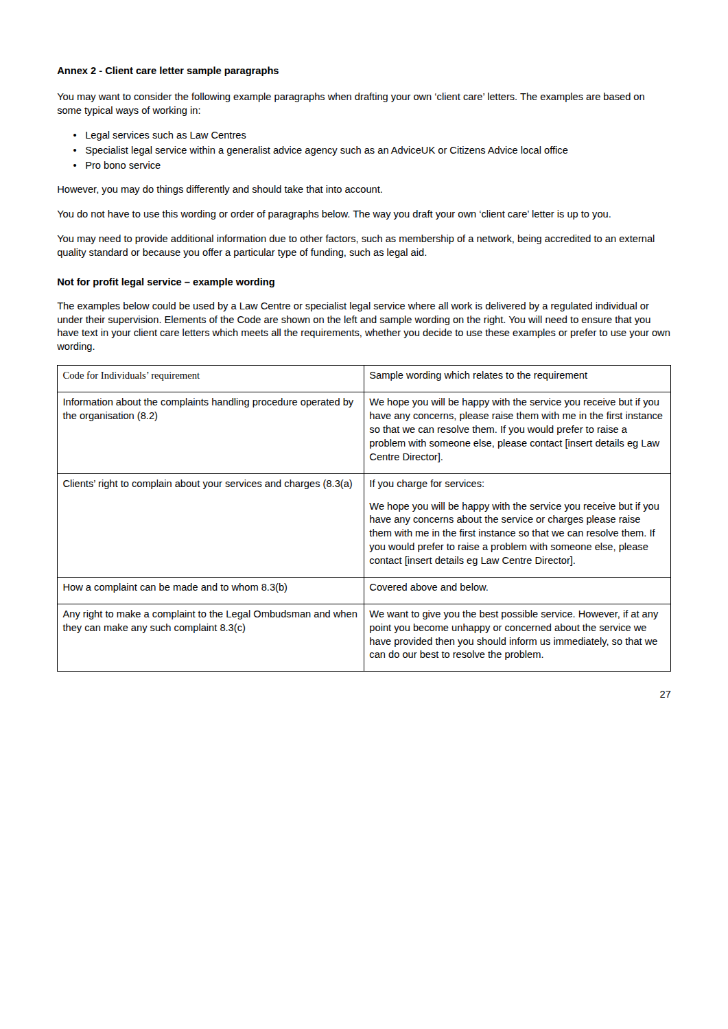Annex 2 - Client care letter sample paragraphs
You may want to consider the following example paragraphs when drafting your own ‘client care’ letters. The examples are based on some typical ways of working in:
Legal services such as Law Centres
Specialist legal service within a generalist advice agency such as an AdviceUK or Citizens Advice local office
Pro bono service
However, you may do things differently and should take that into account.
You do not have to use this wording or order of paragraphs below. The way you draft your own ‘client care’ letter is up to you.
You may need to provide additional information due to other factors, such as membership of a network, being accredited to an external quality standard or because you offer a particular type of funding, such as legal aid.
Not for profit legal service – example wording
The examples below could be used by a Law Centre or specialist legal service where all work is delivered by a regulated individual or under their supervision. Elements of the Code are shown on the left and sample wording on the right. You will need to ensure that you have text in your client care letters which meets all the requirements, whether you decide to use these examples or prefer to use your own wording.
| Code for Individuals’ requirement | Sample wording which relates to the requirement |
| Information about the complaints handling procedure operated by the organisation (8.2) | We hope you will be happy with the service you receive but if you have any concerns, please raise them with me in the first instance so that we can resolve them. If you would prefer to raise a problem with someone else, please contact [insert details eg Law Centre Director]. |
| Clients’ right to complain about your services and charges (8.3(a) | If you charge for services: We hope you will be happy with the service you receive but if you have any concerns about the service or charges please raise them with me in the first instance so that we can resolve them. If you would prefer to raise a problem with someone else, please contact [insert details eg Law Centre Director]. |
| How a complaint can be made and to whom 8.3(b) | Covered above and below. |
| Any right to make a complaint to the Legal Ombudsman and when they can make any such complaint 8.3(c) | We want to give you the best possible service. However, if at any point you become unhappy or concerned about the service we have provided then you should inform us immediately, so that we can do our best to resolve the problem. |
27